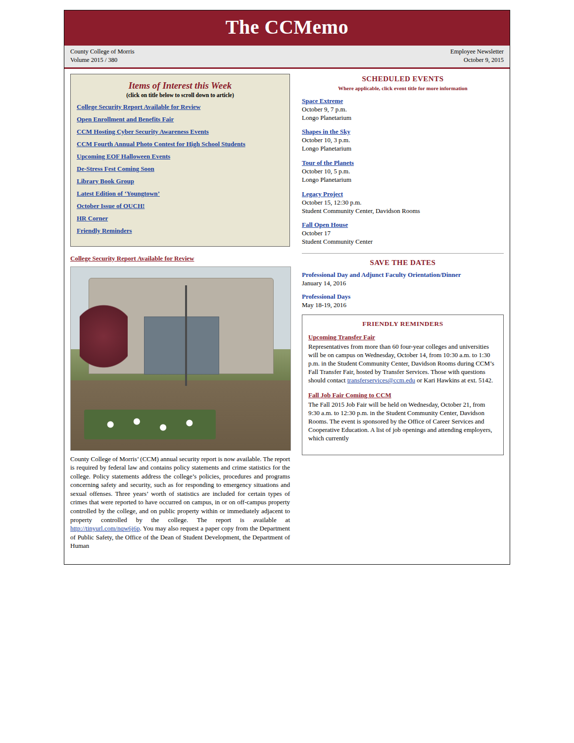The CCMemo
County College of Morris
Volume 2015 / 380
Employee Newsletter
October 9, 2015
Items of Interest this Week
(click on title below to scroll down to article)
College Security Report Available for Review
Open Enrollment and Benefits Fair
CCM Hosting Cyber Security Awareness Events
CCM Fourth Annual Photo Contest for High School Students
Upcoming EOF Halloween Events
De-Stress Fest Coming Soon
Library Book Group
Latest Edition of ‘Youngtown’
October Issue of OUCH!
HR Corner
Friendly Reminders
College Security Report Available for Review
County College of Morris’ (CCM) annual security report is now available. The report is required by federal law and contains policy statements and crime statistics for the college. Policy statements address the college’s policies, procedures and programs concerning safety and security, such as for responding to emergency situations and sexual offenses. Three years’ worth of statistics are included for certain types of crimes that were reported to have occurred on campus, in or on off-campus property controlled by the college, and on public property within or immediately adjacent to property controlled by the college. The report is available at http://tinyurl.com/nqw6j6p. You may also request a paper copy from the Department of Public Safety, the Office of the Dean of Student Development, the Department of Human
SCHEDULED EVENTS
Where applicable, click event title for more information
Space Extreme October 9, 7 p.m. Longo Planetarium
Shapes in the Sky October 10, 3 p.m. Longo Planetarium
Tour of the Planets October 10, 5 p.m. Longo Planetarium
Legacy Project October 15, 12:30 p.m. Student Community Center, Davidson Rooms
Fall Open House October 17 Student Community Center
SAVE THE DATES
Professional Day and Adjunct Faculty Orientation/Dinner January 14, 2016
Professional Days May 18-19, 2016
FRIENDLY REMINDERS
Upcoming Transfer Fair Representatives from more than 60 four-year colleges and universities will be on campus on Wednesday, October 14, from 10:30 a.m. to 1:30 p.m. in the Student Community Center, Davidson Rooms during CCM’s Fall Transfer Fair, hosted by Transfer Services. Those with questions should contact transferservices@ccm.edu or Kari Hawkins at ext. 5142.
Fall Job Fair Coming to CCM The Fall 2015 Job Fair will be held on Wednesday, October 21, from 9:30 a.m. to 12:30 p.m. in the Student Community Center, Davidson Rooms. The event is sponsored by the Office of Career Services and Cooperative Education. A list of job openings and attending employers, which currently